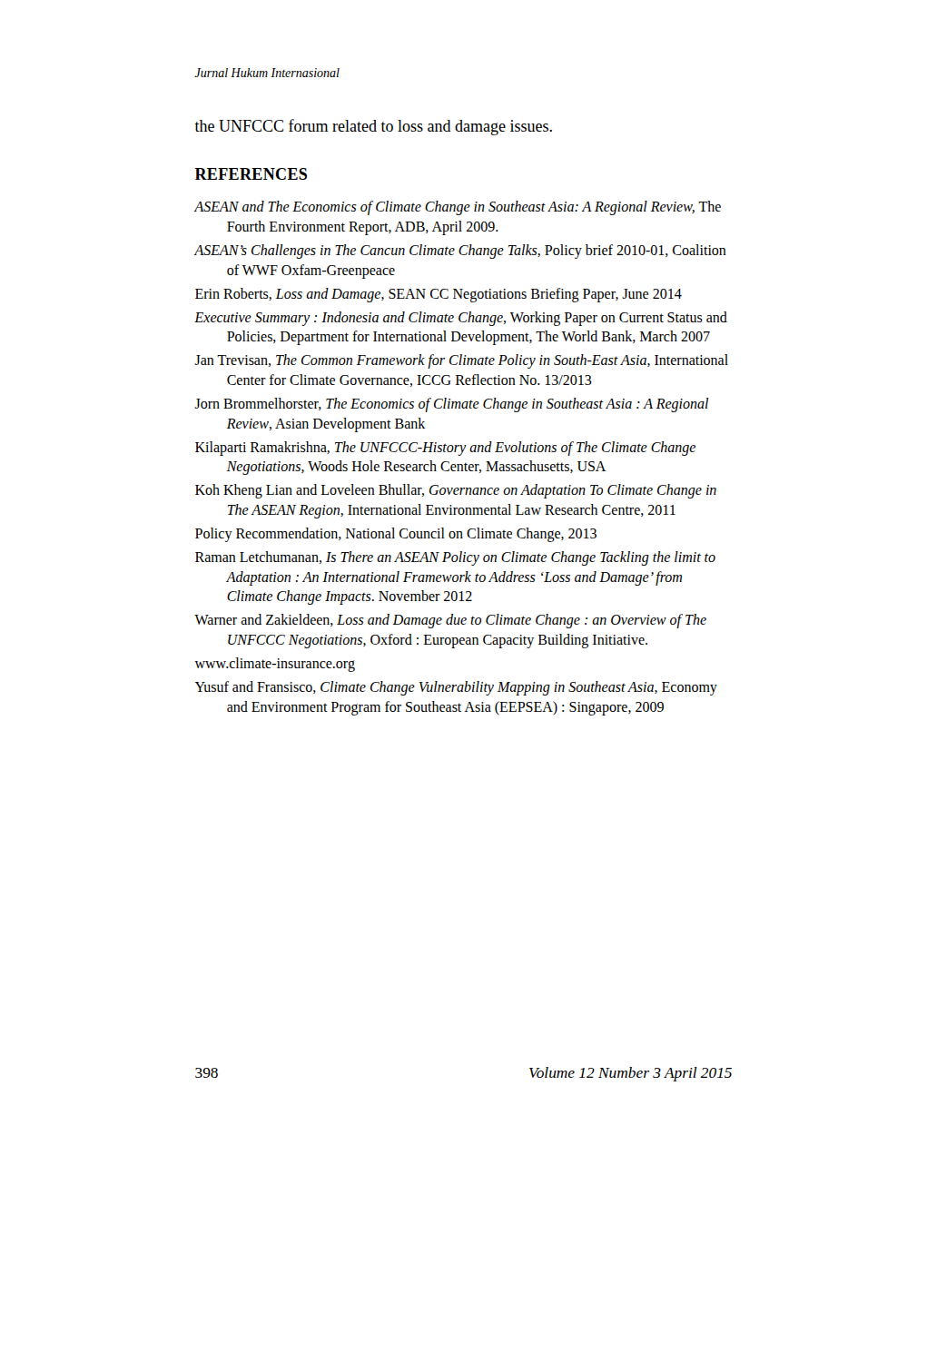Jurnal Hukum Internasional
the UNFCCC forum related to loss and damage issues.
REFERENCES
ASEAN and The Economics of Climate Change in Southeast Asia: A Regional Review, The Fourth Environment Report, ADB, April 2009.
ASEAN’s Challenges in The Cancun Climate Change Talks, Policy brief 2010-01, Coalition of WWF Oxfam-Greenpeace
Erin Roberts, Loss and Damage, SEAN CC Negotiations Briefing Paper, June 2014
Executive Summary : Indonesia and Climate Change, Working Paper on Current Status and Policies, Department for International Development, The World Bank, March 2007
Jan Trevisan, The Common Framework for Climate Policy in South-East Asia, International Center for Climate Governance, ICCG Reflection No. 13/2013
Jorn Brommelhorster, The Economics of Climate Change in Southeast Asia : A Regional Review, Asian Development Bank
Kilaparti Ramakrishna, The UNFCCC-History and Evolutions of The Climate Change Negotiations, Woods Hole Research Center, Massachusetts, USA
Koh Kheng Lian and Loveleen Bhullar, Governance on Adaptation To Climate Change in The ASEAN Region, International Environmental Law Research Centre, 2011
Policy Recommendation, National Council on Climate Change, 2013
Raman Letchumanan, Is There an ASEAN Policy on Climate Change Tackling the limit to Adaptation : An International Framework to Address ‘Loss and Damage’ from Climate Change Impacts. November 2012
Warner and Zakieldeen, Loss and Damage due to Climate Change : an Overview of The UNFCCC Negotiations, Oxford : European Capacity Building Initiative.
www.climate-insurance.org
Yusuf and Fransisco, Climate Change Vulnerability Mapping in Southeast Asia, Economy and Environment Program for Southeast Asia (EEPSEA) : Singapore, 2009
398 Volume 12 Number 3 April 2015